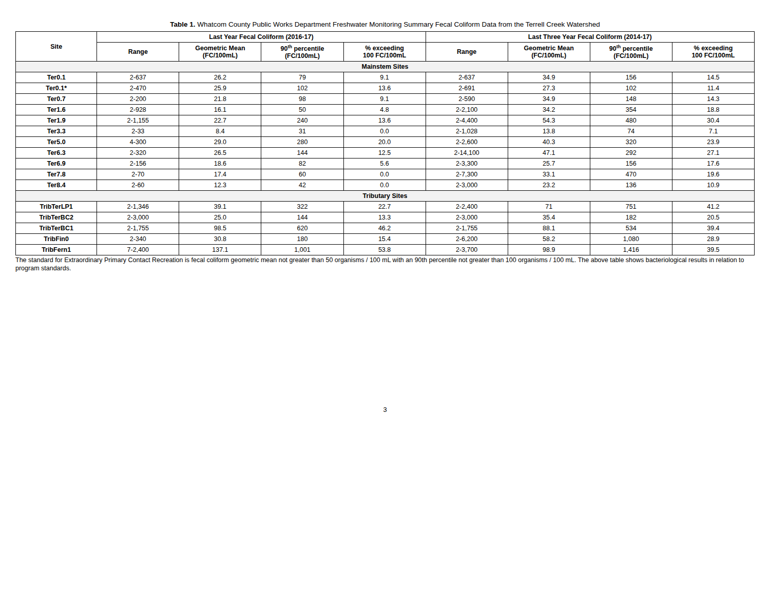Table 1. Whatcom County Public Works Department Freshwater Monitoring Summary Fecal Coliform Data from the Terrell Creek Watershed
| Site | Last Year Fecal Coliform (2016-17) | Last Three Year Fecal Coliform (2014-17) |
| --- | --- | --- |
| Range | Geometric Mean (FC/100mL) | 90 th percentile (FC/100mL) | % exceeding 100 FC/100mL | Range | Geometric Mean (FC/100mL) | 90 th percentile (FC/100mL) | % exceeding 100 FC/100mL |
| Mainstem Sites |
| Ter0.1 | 2-637 | 26.2 | 79 | 9.1 | 2-637 | 34.9 | 156 | 14.5 |
| Ter0.1* | 2-470 | 25.9 | 102 | 13.6 | 2-691 | 27.3 | 102 | 11.4 |
| Ter0.7 | 2-200 | 21.8 | 98 | 9.1 | 2-590 | 34.9 | 148 | 14.3 |
| Ter1.6 | 2-928 | 16.1 | 50 | 4.8 | 2-2,100 | 34.2 | 354 | 18.8 |
| Ter1.9 | 2-1,155 | 22.7 | 240 | 13.6 | 2-4,400 | 54.3 | 480 | 30.4 |
| Ter3.3 | 2-33 | 8.4 | 31 | 0.0 | 2-1,028 | 13.8 | 74 | 7.1 |
| Ter5.0 | 4-300 | 29.0 | 280 | 20.0 | 2-2,600 | 40.3 | 320 | 23.9 |
| Ter6.3 | 2-320 | 26.5 | 144 | 12.5 | 2-14,100 | 47.1 | 292 | 27.1 |
| Ter6.9 | 2-156 | 18.6 | 82 | 5.6 | 2-3,300 | 25.7 | 156 | 17.6 |
| Ter7.8 | 2-70 | 17.4 | 60 | 0.0 | 2-7,300 | 33.1 | 470 | 19.6 |
| Ter8.4 | 2-60 | 12.3 | 42 | 0.0 | 2-3,000 | 23.2 | 136 | 10.9 |
| Tributary Sites |
| TribTerLP1 | 2-1,346 | 39.1 | 322 | 22.7 | 2-2,400 | 71 | 751 | 41.2 |
| TribTerBC2 | 2-3,000 | 25.0 | 144 | 13.3 | 2-3,000 | 35.4 | 182 | 20.5 |
| TribTerBC1 | 2-1,755 | 98.5 | 620 | 46.2 | 2-1,755 | 88.1 | 534 | 39.4 |
| TribFin0 | 2-340 | 30.8 | 180 | 15.4 | 2-6,200 | 58.2 | 1,080 | 28.9 |
| TribFern1 | 7-2,400 | 137.1 | 1,001 | 53.8 | 2-3,700 | 98.9 | 1,416 | 39.5 |
The standard for Extraordinary Primary Contact Recreation is fecal coliform geometric mean not greater than 50 organisms / 100 mL with an 90th percentile not greater than 100 organisms / 100 mL. The above table shows bacteriological results in relation to program standards.
3